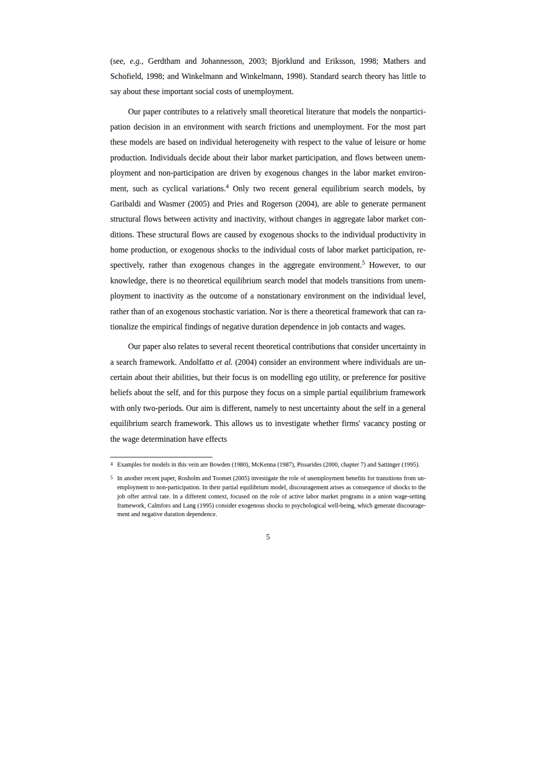(see, e.g., Gerdtham and Johannesson, 2003; Bjorklund and Eriksson, 1998; Mathers and Schofield, 1998; and Winkelmann and Winkelmann, 1998). Standard search theory has little to say about these important social costs of unemployment.
Our paper contributes to a relatively small theoretical literature that models the nonparticipation decision in an environment with search frictions and unemployment. For the most part these models are based on individual heterogeneity with respect to the value of leisure or home production. Individuals decide about their labor market participation, and flows between unemployment and non-participation are driven by exogenous changes in the labor market environment, such as cyclical variations.4 Only two recent general equilibrium search models, by Garibaldi and Wasmer (2005) and Pries and Rogerson (2004), are able to generate permanent structural flows between activity and inactivity, without changes in aggregate labor market conditions. These structural flows are caused by exogenous shocks to the individual productivity in home production, or exogenous shocks to the individual costs of labor market participation, respectively, rather than exogenous changes in the aggregate environment.5 However, to our knowledge, there is no theoretical equilibrium search model that models transitions from unemployment to inactivity as the outcome of a nonstationary environment on the individual level, rather than of an exogenous stochastic variation. Nor is there a theoretical framework that can rationalize the empirical findings of negative duration dependence in job contacts and wages.
Our paper also relates to several recent theoretical contributions that consider uncertainty in a search framework. Andolfatto et al. (2004) consider an environment where individuals are uncertain about their abilities, but their focus is on modelling ego utility, or preference for positive beliefs about the self, and for this purpose they focus on a simple partial equilibrium framework with only two-periods. Our aim is different, namely to nest uncertainty about the self in a general equilibrium search framework. This allows us to investigate whether firms' vacancy posting or the wage determination have effects
4
Examples for models in this vein are Bowden (1980), McKenna (1987), Pissarides (2000, chapter 7) and Sattinger (1995).
5
In another recent paper, Rosholm and Toomet (2005) investigate the role of unemployment benefits for transitions from unemployment to non-participation. In their partial equilibrium model, discouragement arises as consequence of shocks to the job offer arrival rate. In a different context, focused on the role of active labor market programs in a union wage-setting framework, Calmfors and Lang (1995) consider exogenous shocks to psychological well-being, which generate discouragement and negative duration dependence.
5